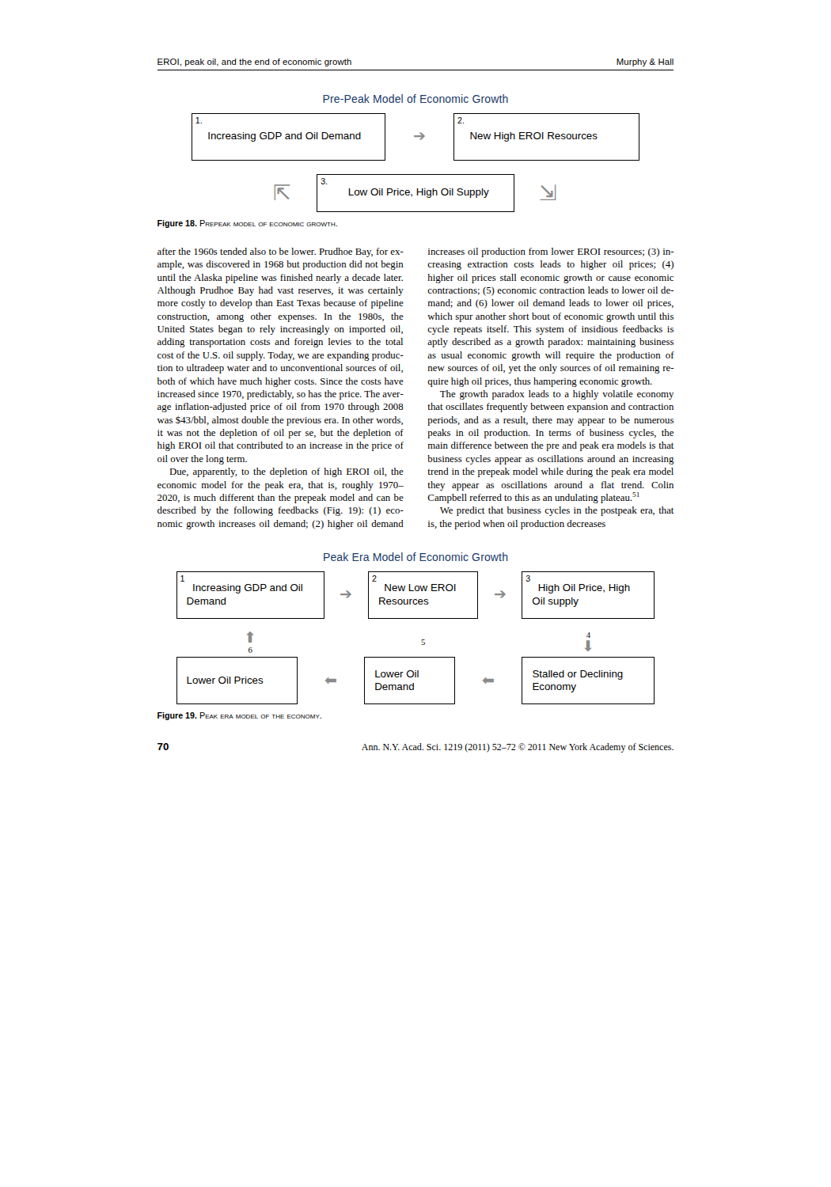EROI, peak oil, and the end of economic growth
Murphy & Hall
Pre-Peak Model of Economic Growth
1. Increasing GDP and Oil Demand
➔
2. New High EROI Resources
⇱
3. Low Oil Price, High Oil Supply
⇲
Figure 18. Prepeak model of economic growth.
after the 1960s tended also to be lower. Prudhoe Bay, for example, was discovered in 1968 but production did not begin until the Alaska pipeline was finished nearly a decade later. Although Prudhoe Bay had vast reserves, it was certainly more costly to develop than East Texas because of pipeline construction, among other expenses. In the 1980s, the United States began to rely increasingly on imported oil, adding transportation costs and foreign levies to the total cost of the U.S. oil supply. Today, we are expanding production to ultradeep water and to unconventional sources of oil, both of which have much higher costs. Since the costs have increased since 1970, predictably, so has the price. The average inflation-adjusted price of oil from 1970 through 2008 was $43/bbl, almost double the previous era. In other words, it was not the depletion of oil per se, but the depletion of high EROI oil that contributed to an increase in the price of oil over the long term.
Due, apparently, to the depletion of high EROI oil, the economic model for the peak era, that is, roughly 1970–2020, is much different than the prepeak model and can be described by the following feedbacks (Fig. 19): (1) economic growth increases oil demand; (2) higher oil demand increases oil production from lower EROI resources; (3) increasing extraction costs leads to higher oil prices; (4) higher oil prices stall economic growth or cause economic contractions; (5) economic contraction leads to lower oil demand; and (6) lower oil demand leads to lower oil prices, which spur another short bout of economic growth until this cycle repeats itself. This system of insidious feedbacks is aptly described as a growth paradox: maintaining business as usual economic growth will require the production of new sources of oil, yet the only sources of oil remaining require high oil prices, thus hampering economic growth.
The growth paradox leads to a highly volatile economy that oscillates frequently between expansion and contraction periods, and as a result, there may appear to be numerous peaks in oil production. In terms of business cycles, the main difference between the pre and peak era models is that business cycles appear as oscillations around an increasing trend in the prepeak model while during the peak era model they appear as oscillations around a flat trend. Colin Campbell referred to this as an undulating plateau.51
We predict that business cycles in the postpeak era, that is, the period when oil production decreases
Peak Era Model of Economic Growth
1 Increasing GDP and Oil Demand
➔
2 New Low EROI Resources
➔
3 High Oil Price, High Oil supply
⬆ 6
5
4 ⬇
Lower Oil Prices
⬅
Lower Oil Demand
⬅
Stalled or Declining Economy
Figure 19. Peak era model of the economy.
70
Ann. N.Y. Acad. Sci. 1219 (2011) 52–72 © 2011 New York Academy of Sciences.